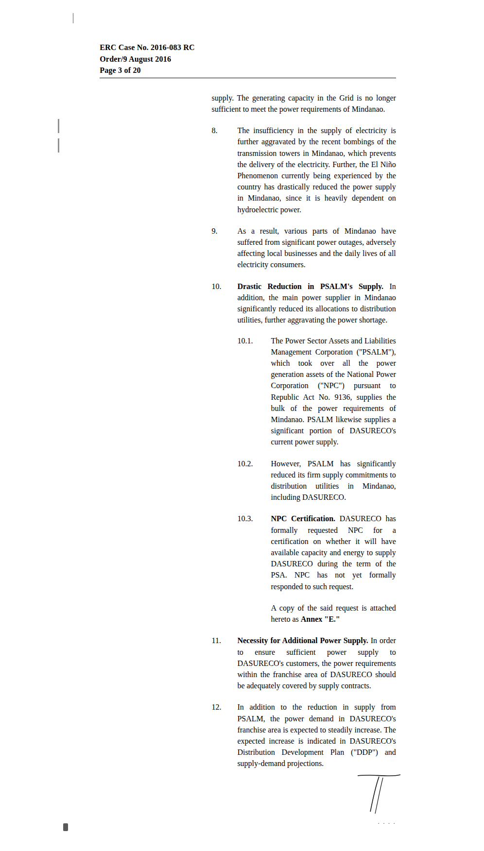ERC Case No. 2016-083 RC
Order/9 August 2016
Page 3 of 20
supply. The generating capacity in the Grid is no longer sufficient to meet the power requirements of Mindanao.
8. The insufficiency in the supply of electricity is further aggravated by the recent bombings of the transmission towers in Mindanao, which prevents the delivery of the electricity. Further, the El Niño Phenomenon currently being experienced by the country has drastically reduced the power supply in Mindanao, since it is heavily dependent on hydroelectric power.
9. As a result, various parts of Mindanao have suffered from significant power outages, adversely affecting local businesses and the daily lives of all electricity consumers.
10. Drastic Reduction in PSALM's Supply. In addition, the main power supplier in Mindanao significantly reduced its allocations to distribution utilities, further aggravating the power shortage.
10.1. The Power Sector Assets and Liabilities Management Corporation ("PSALM"), which took over all the power generation assets of the National Power Corporation ("NPC") pursuant to Republic Act No. 9136, supplies the bulk of the power requirements of Mindanao. PSALM likewise supplies a significant portion of DASURECO's current power supply.
10.2. However, PSALM has significantly reduced its firm supply commitments to distribution utilities in Mindanao, including DASURECO.
10.3. NPC Certification. DASURECO has formally requested NPC for a certification on whether it will have available capacity and energy to supply DASURECO during the term of the PSA. NPC has not yet formally responded to such request.
A copy of the said request is attached hereto as Annex "E."
11. Necessity for Additional Power Supply. In order to ensure sufficient power supply to DASURECO's customers, the power requirements within the franchise area of DASURECO should be adequately covered by supply contracts.
12. In addition to the reduction in supply from PSALM, the power demand in DASURECO's franchise area is expected to steadily increase. The expected increase is indicated in DASURECO's Distribution Development Plan ("DDP") and supply-demand projections.
. . . .